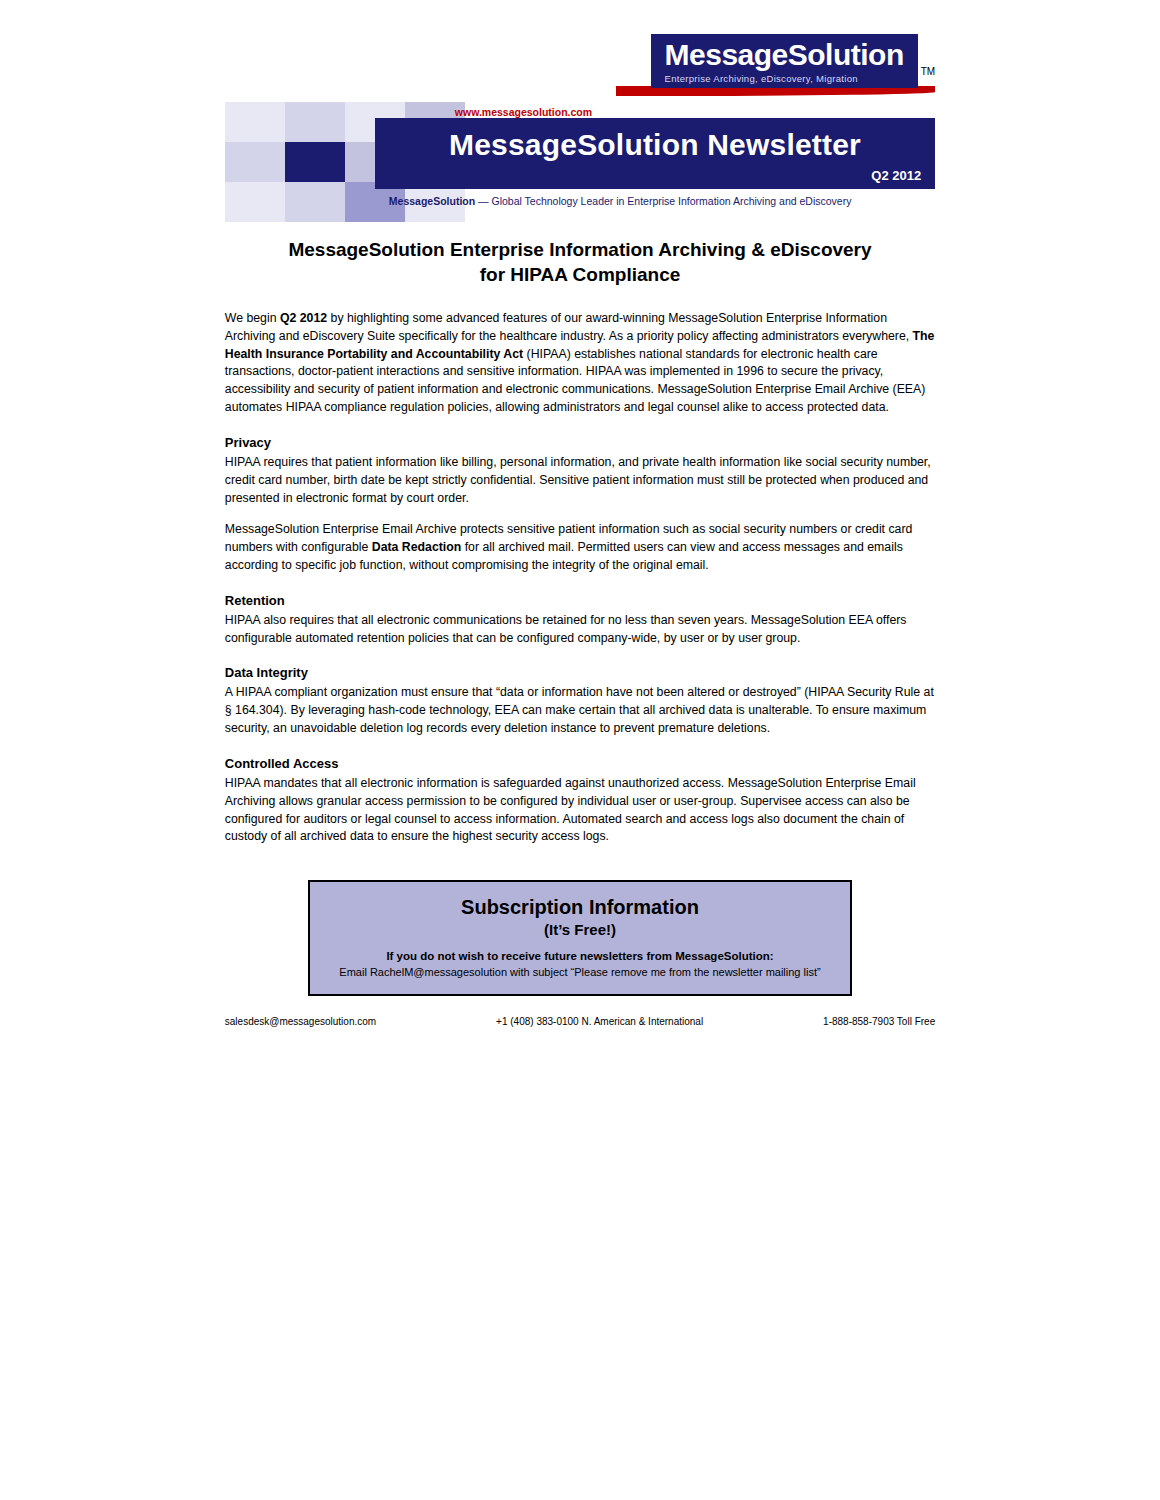MessageSolution
Enterprise Archiving, eDiscovery, Migration
TM
www.messagesolution.com
MessageSolution Newsletter
Q2 2012
MessageSolution — Global Technology Leader in Enterprise Information Archiving and eDiscovery
MessageSolution Enterprise Information Archiving & eDiscovery
for HIPAA Compliance
We begin Q2 2012 by highlighting some advanced features of our award-winning MessageSolution Enterprise Information Archiving and eDiscovery Suite specifically for the healthcare industry. As a priority policy affecting administrators everywhere, The Health Insurance Portability and Accountability Act (HIPAA) establishes national standards for electronic health care transactions, doctor-patient interactions and sensitive information. HIPAA was implemented in 1996 to secure the privacy, accessibility and security of patient information and electronic communications. MessageSolution Enterprise Email Archive (EEA) automates HIPAA compliance regulation policies, allowing administrators and legal counsel alike to access protected data.
Privacy
HIPAA requires that patient information like billing, personal information, and private health information like social security number, credit card number, birth date be kept strictly confidential. Sensitive patient information must still be protected when produced and presented in electronic format by court order.
MessageSolution Enterprise Email Archive protects sensitive patient information such as social security numbers or credit card numbers with configurable Data Redaction for all archived mail. Permitted users can view and access messages and emails according to specific job function, without compromising the integrity of the original email.
Retention
HIPAA also requires that all electronic communications be retained for no less than seven years. MessageSolution EEA offers configurable automated retention policies that can be configured company-wide, by user or by user group.
Data Integrity
A HIPAA compliant organization must ensure that “data or information have not been altered or destroyed” (HIPAA Security Rule at § 164.304). By leveraging hash-code technology, EEA can make certain that all archived data is unalterable. To ensure maximum security, an unavoidable deletion log records every deletion instance to prevent premature deletions.
Controlled Access
HIPAA mandates that all electronic information is safeguarded against unauthorized access. MessageSolution Enterprise Email Archiving allows granular access permission to be configured by individual user or user-group. Supervisee access can also be configured for auditors or legal counsel to access information. Automated search and access logs also document the chain of custody of all archived data to ensure the highest security access logs.
Subscription Information
(It’s Free!)
If you do not wish to receive future newsletters from MessageSolution:
Email RachelM@messagesolution with subject “Please remove me from the newsletter mailing list”
salesdesk@messagesolution.com +1 (408) 383-0100 N. American & International 1-888-858-7903 Toll Free